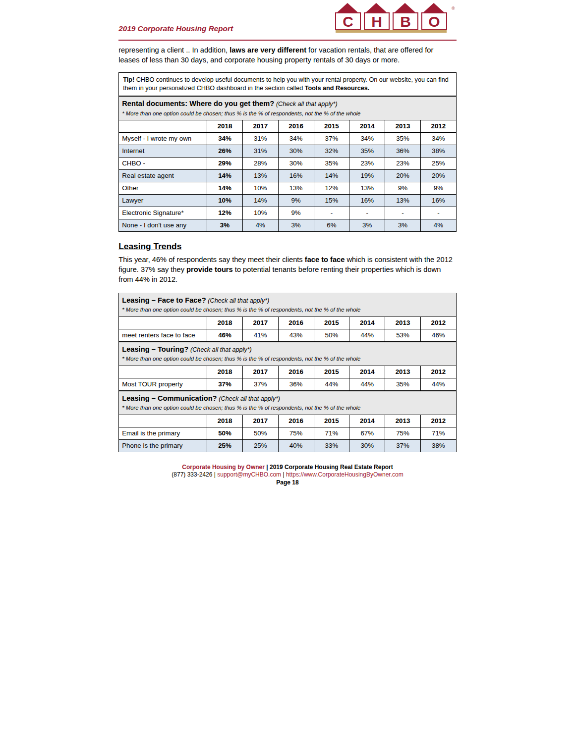C H B O ®
2019 Corporate Housing Report
representing a client .. In addition, laws are very different for vacation rentals, that are offered for leases of less than 30 days, and corporate housing property rentals of 30 days or more.
Tip! CHBO continues to develop useful documents to help you with your rental property. On our website, you can find them in your personalized CHBO dashboard in the section called Tools and Resources.
Rental documents: Where do you get them? (Check all that apply*) * More than one option could be chosen; thus % is the % of respondents, not the % of the whole
| | 2018 | 2017 | 2016 | 2015 | 2014 | 2013 | 2012 |
| --- | --- | --- | --- | --- | --- | --- | --- |
| Myself - I wrote my own | 34% | 31% | 34% | 37% | 34% | 35% | 34% |
| Internet | 26% | 31% | 30% | 32% | 35% | 36% | 38% |
| CHBO - | 29% | 28% | 30% | 35% | 23% | 23% | 25% |
| Real estate agent | 14% | 13% | 16% | 14% | 19% | 20% | 20% |
| Other | 14% | 10% | 13% | 12% | 13% | 9% | 9% |
| Lawyer | 10% | 14% | 9% | 15% | 16% | 13% | 16% |
| Electronic Signature* | 12% | 10% | 9% | - | - | - | - |
| None - I don't use any | 3% | 4% | 3% | 6% | 3% | 3% | 4% |
Leasing Trends
This year, 46% of respondents say they meet their clients face to face which is consistent with the 2012 figure. 37% say they provide tours to potential tenants before renting their properties which is down from 44% in 2012.
Leasing – Face to Face? (Check all that apply*) * More than one option could be chosen; thus % is the % of respondents, not the % of the whole
| | 2018 | 2017 | 2016 | 2015 | 2014 | 2013 | 2012 |
| --- | --- | --- | --- | --- | --- | --- | --- |
| meet renters face to face | 46% | 41% | 43% | 50% | 44% | 53% | 46% |
Leasing – Touring? (Check all that apply*) * More than one option could be chosen; thus % is the % of respondents, not the % of the whole
| | 2018 | 2017 | 2016 | 2015 | 2014 | 2013 | 2012 |
| --- | --- | --- | --- | --- | --- | --- | --- |
| Most TOUR property | 37% | 37% | 36% | 44% | 44% | 35% | 44% |
Leasing – Communication? (Check all that apply*) * More than one option could be chosen; thus % is the % of respondents, not the % of the whole
| | 2018 | 2017 | 2016 | 2015 | 2014 | 2013 | 2012 |
| --- | --- | --- | --- | --- | --- | --- | --- |
| Email is the primary | 50% | 50% | 75% | 71% | 67% | 75% | 71% |
| Phone is the primary | 25% | 25% | 40% | 33% | 30% | 37% | 38% |
Corporate Housing by Owner | 2019 Corporate Housing Real Estate Report
(877) 333-2426 | support@myCHBO.com | https://www.CorporateHousingByOwner.com
Page 18